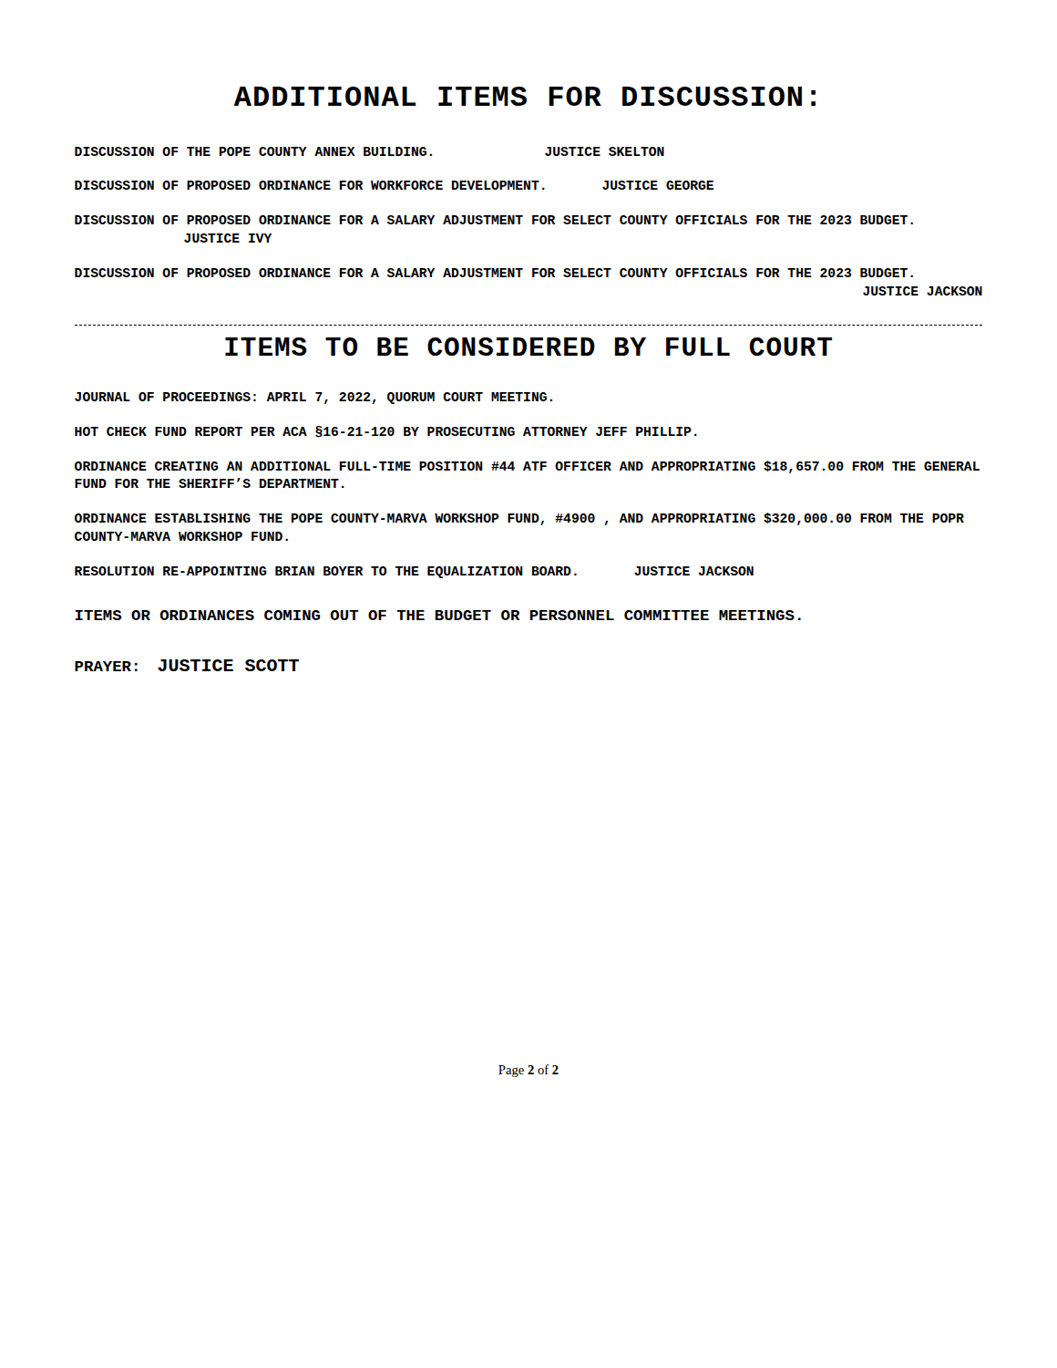ADDITIONAL ITEMS FOR DISCUSSION:
DISCUSSION OF THE POPE COUNTY ANNEX BUILDING. JUSTICE SKELTON
DISCUSSION OF PROPOSED ORDINANCE FOR WORKFORCE DEVELOPMENT. JUSTICE GEORGE
DISCUSSION OF PROPOSED ORDINANCE FOR A SALARY ADJUSTMENT FOR SELECT COUNTY OFFICIALS FOR THE 2023 BUDGET. JUSTICE IVY
DISCUSSION OF PROPOSED ORDINANCE FOR A SALARY ADJUSTMENT FOR SELECT COUNTY OFFICIALS FOR THE 2023 BUDGET. JUSTICE JACKSON
ITEMS TO BE CONSIDERED BY FULL COURT
JOURNAL OF PROCEEDINGS: APRIL 7, 2022, QUORUM COURT MEETING.
HOT CHECK FUND REPORT PER ACA §16-21-120 BY PROSECUTING ATTORNEY JEFF PHILLIP.
ORDINANCE CREATING AN ADDITIONAL FULL-TIME POSITION #44 ATF OFFICER AND APPROPRIATING $18,657.00 FROM THE GENERAL FUND FOR THE SHERIFF’S DEPARTMENT.
ORDINANCE ESTABLISHING THE POPE COUNTY-MARVA WORKSHOP FUND, #4900 , AND APPROPRIATING $320,000.00 FROM THE POPR COUNTY-MARVA WORKSHOP FUND.
RESOLUTION RE-APPOINTING BRIAN BOYER TO THE EQUALIZATION BOARD. JUSTICE JACKSON
ITEMS OR ORDINANCES COMING OUT OF THE BUDGET OR PERSONNEL COMMITTEE MEETINGS.
PRAYER:JUSTICE SCOTT
Page 2 of 2